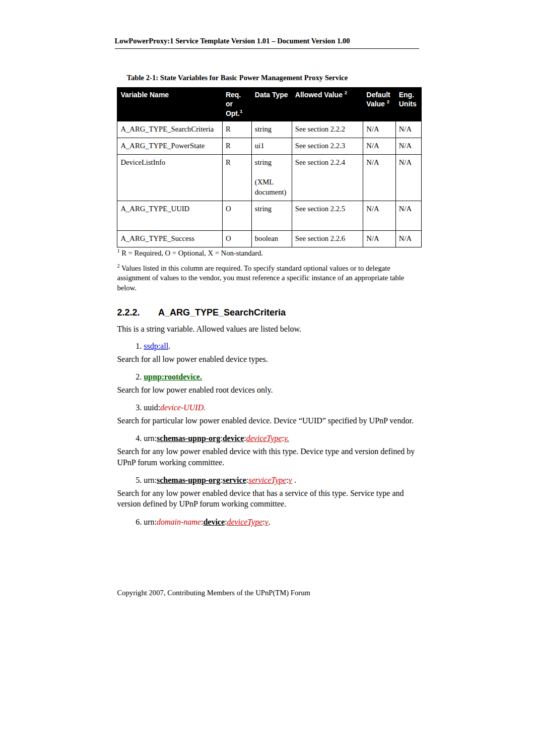LowPowerProxy:1 Service Template Version 1.01 – Document Version 1.00
Table 2-1: State Variables for Basic Power Management Proxy Service
| Variable Name | Req. or Opt. 1 | Data Type | Allowed Value 2 | Default Value 2 | Eng. Units |
| --- | --- | --- | --- | --- | --- |
| A_ARG_TYPE_SearchCriteria | R | string | See section 2.2.2 | N/A | N/A |
| A_ARG_TYPE_PowerState | R | ui1 | See section 2.2.3 | N/A | N/A |
| DeviceListInfo | R | string (XML document) | See section 2.2.4 | N/A | N/A |
| A_ARG_TYPE_UUID | O | string | See section 2.2.5 | N/A | N/A |
| A_ARG_TYPE_Success | O | boolean | See section 2.2.6 | N/A | N/A |
1 R = Required, O = Optional, X = Non-standard.
2 Values listed in this column are required. To specify standard optional values or to delegate assignment of values to the vendor, you must reference a specific instance of an appropriate table below.
2.2.2. A_ARG_TYPE_SearchCriteria
This is a string variable. Allowed values are listed below.
ssdp:all.
Search for all low power enabled device types.
upnp:rootdevice.
Search for low power enabled root devices only.
uuid:device-UUID.
Search for particular low power enabled device. Device “UUID” specified by UPnP vendor.
urn:schemas-upnp-org:device:deviceType:v.
Search for any low power enabled device with this type. Device type and version defined by UPnP forum working committee.
urn:schemas-upnp-org:service:serviceType:v .
Search for any low power enabled device that has a service of this type. Service type and version defined by UPnP forum working committee.
urn:domain-name:device:deviceType:v.
Copyright 2007, Contributing Members of the UPnP(TM) Forum